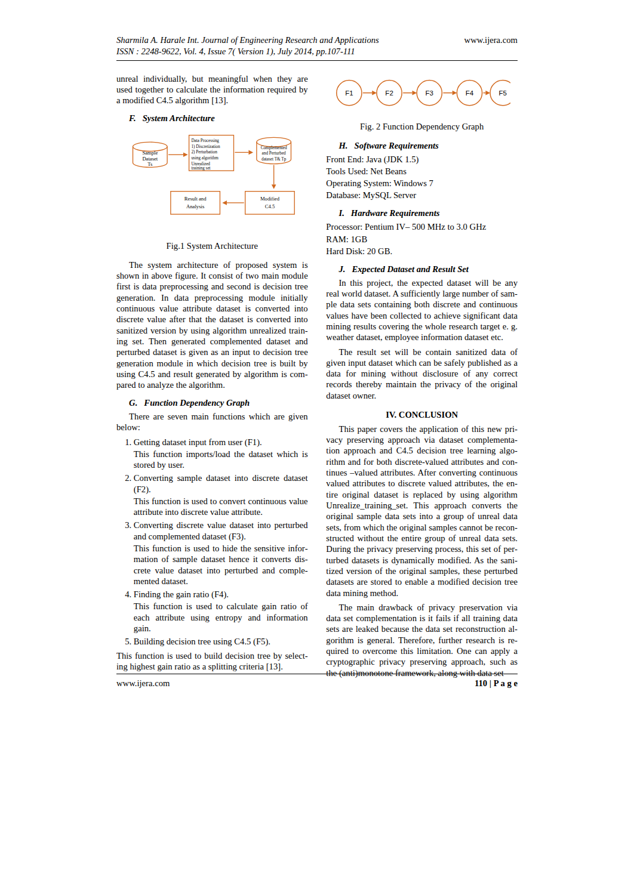www.ijera.com Sharmila A. Harale Int. Journal of Engineering Research and Applications
ISSN : 2248-9622, Vol. 4, Issue 7( Version 1), July 2014, pp.107-111
unreal individually, but meaningful when they are used together to calculate the information required by a modified C4.5 algorithm [13].
F. System Architecture
Sample Dataset Ts Data Processing 1) Discretization 2) Perturbation using algorithm Unrealized training set Complemented and Perturbed dataset T& Tp Modified C4.5 Result and Analysis
Fig.1 System Architecture
The system architecture of proposed system is shown in above figure. It consist of two main module first is data preprocessing and second is decision tree generation. In data preprocessing module initially continuous value attribute dataset is converted into discrete value after that the dataset is converted into sanitized version by using algorithm unrealized training set. Then generated complemented dataset and perturbed dataset is given as an input to decision tree generation module in which decision tree is built by using C4.5 and result generated by algorithm is compared to analyze the algorithm.
G. Function Dependency Graph
There are seven main functions which are given below:
Getting dataset input from user (F1).
This function imports/load the dataset which is stored by user.
Converting sample dataset into discrete dataset (F2).
This function is used to convert continuous value attribute into discrete value attribute.
Converting discrete value dataset into perturbed and complemented dataset (F3).
This function is used to hide the sensitive information of sample dataset hence it converts discrete value dataset into perturbed and complemented dataset.
Finding the gain ratio (F4).
This function is used to calculate gain ratio of each attribute using entropy and information gain.
Building decision tree using C4.5 (F5).
This function is used to build decision tree by selecting highest gain ratio as a splitting criteria [13].
F1 F2 F3 F4 F5
Fig. 2 Function Dependency Graph
H. Software Requirements
Front End: Java (JDK 1.5)
Tools Used: Net Beans
Operating System: Windows 7
Database: MySQL Server
I. Hardware Requirements
Processor: Pentium IV– 500 MHz to 3.0 GHz
RAM: 1GB
Hard Disk: 20 GB.
J. Expected Dataset and Result Set
In this project, the expected dataset will be any real world dataset. A sufficiently large number of sample data sets containing both discrete and continuous values have been collected to achieve significant data mining results covering the whole research target e. g. weather dataset, employee information dataset etc.
The result set will be contain sanitized data of given input dataset which can be safely published as a data for mining without disclosure of any correct records thereby maintain the privacy of the original dataset owner.
IV. CONCLUSION
This paper covers the application of this new privacy preserving approach via dataset complementation approach and C4.5 decision tree learning algorithm and for both discrete-valued attributes and continues –valued attributes. After converting continuous valued attributes to discrete valued attributes, the entire original dataset is replaced by using algorithm Unrealize_training_set. This approach converts the original sample data sets into a group of unreal data sets, from which the original samples cannot be reconstructed without the entire group of unreal data sets. During the privacy preserving process, this set of perturbed datasets is dynamically modified. As the sanitized version of the original samples, these perturbed datasets are stored to enable a modified decision tree data mining method.
The main drawback of privacy preservation via data set complementation is it fails if all training data sets are leaked because the data set reconstruction algorithm is general. Therefore, further research is required to overcome this limitation. One can apply a cryptographic privacy preserving approach, such as the (anti)monotone framework, along with data set
www.ijera.com 110 | P a g e